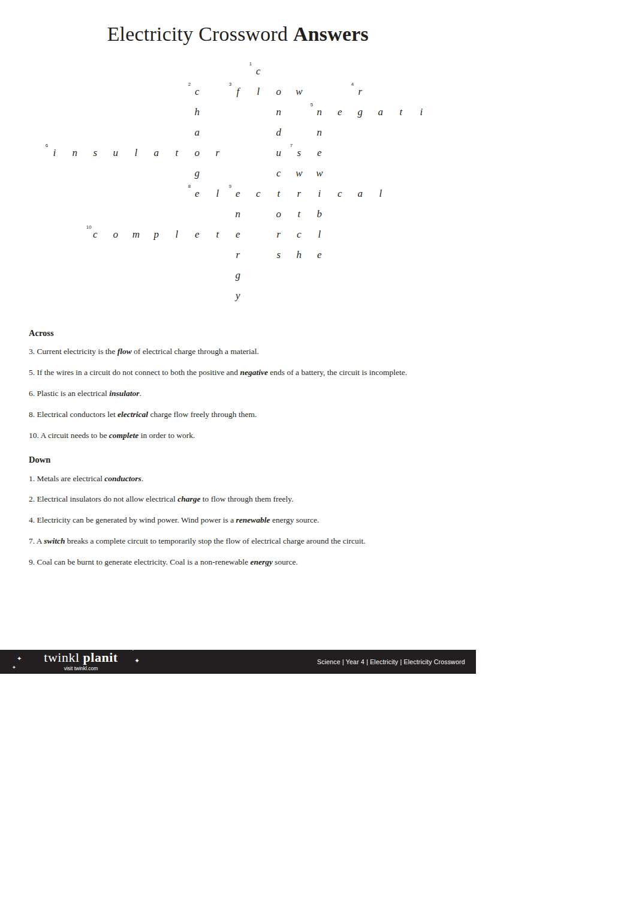Electricity Crossword Answers
| | | | | | | | | | | 1 c | | | | | | | | |
| | | | | | | | 2 c | | 3 f | l | o | w | | | 4 r | | | |
| | | | | | | | h | | | | n | | 5 n | e | g | a | t | i |
| | | | | | | | a | | | | d | | n | | | | | |
| 6 i | n | s | u | l | a | t | o | r | | | u | 7 s | e | | | | | |
| | | | | | | | g | | | | c | w | w | | | | | |
| | | | | | | | 8 e | l | 9 e | c | t | r | i | c | a | l | | |
| | | | | | | | | | n | | o | t | b | | | | | |
| | | 10 c | o | m | p | l | e | t | e | | r | c | l | | | | | |
| | | | | | | | | | r | | s | h | e | | | | | |
| | | | | | | | | | g | | | | | | | | | |
| | | | | | | | | | y | | | | | | | | | |
Across
3. Current electricity is the flow of electrical charge through a material.
5. If the wires in a circuit do not connect to both the positive and negative ends of a battery, the circuit is incomplete.
6. Plastic is an electrical insulator.
8. Electrical conductors let electrical charge flow freely through them.
10. A circuit needs to be complete in order to work.
Down
1. Metals are electrical conductors.
2. Electrical insulators do not allow electrical charge to flow through them freely.
4. Electricity can be generated by wind power. Wind power is a renewable energy source.
7. A switch breaks a complete circuit to temporarily stop the flow of electrical charge around the circuit.
9. Coal can be burnt to generate electricity. Coal is a non-renewable energy source.
Science | Year 4 | Electricity | Electricity Crossword
✦ ✦ ✦ ✦ ✦ ✦ ✦ ✦ ✦ ✦
twinkl plan it
visit twinkl.com